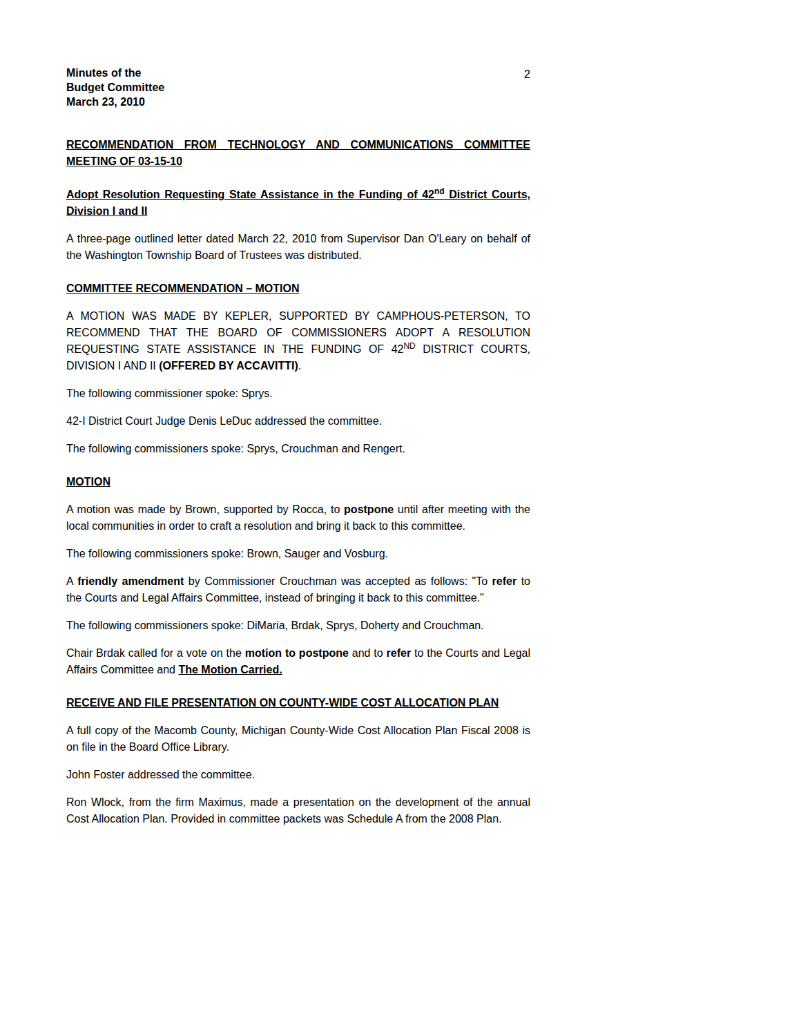2
Minutes of the
Budget Committee
March 23, 2010
RECOMMENDATION FROM TECHNOLOGY AND COMMUNICATIONS COMMITTEE MEETING OF 03-15-10
Adopt Resolution Requesting State Assistance in the Funding of 42nd District Courts, Division I and II
A three-page outlined letter dated March 22, 2010 from Supervisor Dan O'Leary on behalf of the Washington Township Board of Trustees was distributed.
COMMITTEE RECOMMENDATION – MOTION
A MOTION WAS MADE BY KEPLER, SUPPORTED BY CAMPHOUS-PETERSON, TO RECOMMEND THAT THE BOARD OF COMMISSIONERS ADOPT A RESOLUTION REQUESTING STATE ASSISTANCE IN THE FUNDING OF 42ND DISTRICT COURTS, DIVISION I AND II (OFFERED BY ACCAVITTI).
The following commissioner spoke: Sprys.
42-I District Court Judge Denis LeDuc addressed the committee.
The following commissioners spoke: Sprys, Crouchman and Rengert.
MOTION
A motion was made by Brown, supported by Rocca, to postpone until after meeting with the local communities in order to craft a resolution and bring it back to this committee.
The following commissioners spoke: Brown, Sauger and Vosburg.
A friendly amendment by Commissioner Crouchman was accepted as follows: "To refer to the Courts and Legal Affairs Committee, instead of bringing it back to this committee."
The following commissioners spoke: DiMaria, Brdak, Sprys, Doherty and Crouchman.
Chair Brdak called for a vote on the motion to postpone and to refer to the Courts and Legal Affairs Committee and The Motion Carried.
RECEIVE AND FILE PRESENTATION ON COUNTY-WIDE COST ALLOCATION PLAN
A full copy of the Macomb County, Michigan County-Wide Cost Allocation Plan Fiscal 2008 is on file in the Board Office Library.
John Foster addressed the committee.
Ron Wlock, from the firm Maximus, made a presentation on the development of the annual Cost Allocation Plan. Provided in committee packets was Schedule A from the 2008 Plan.